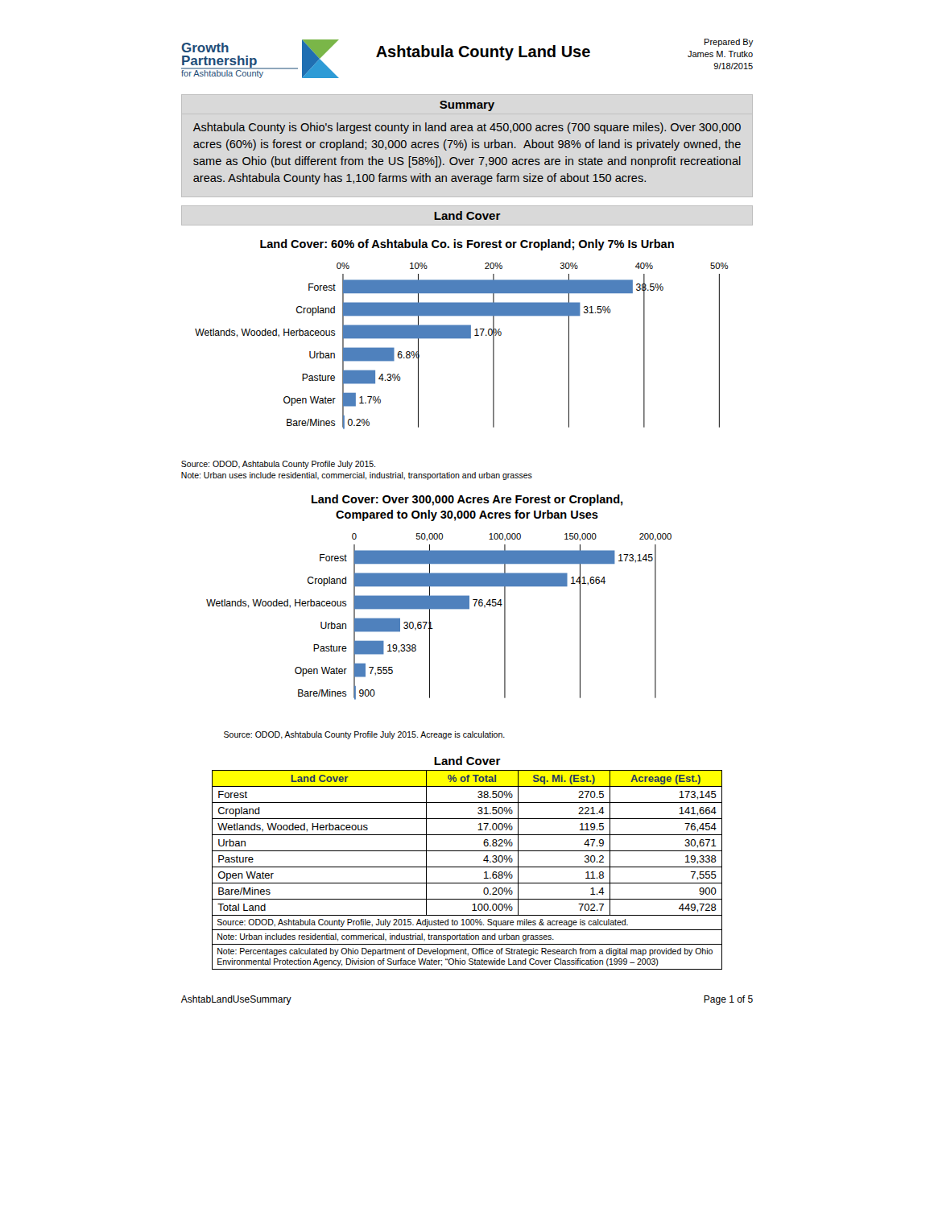Growth Partnership for Ashtabula County
Ashtabula County Land Use
Prepared By
James M. Trutko
9/18/2015
Summary
Ashtabula County is Ohio's largest county in land area at 450,000 acres (700 square miles). Over 300,000 acres (60%) is forest or cropland; 30,000 acres (7%) is urban. About 98% of land is privately owned, the same as Ohio (but different from the US [58%]). Over 7,900 acres are in state and nonprofit recreational areas. Ashtabula County has 1,100 farms with an average farm size of about 150 acres.
Land Cover
Land Cover: 60% of Ashtabula Co. is Forest or Cropland; Only 7% Is Urban
0% 10% 20% 30% 40% 50% Forest Cropland Wetlands, Wooded, Herbaceous Urban Pasture Open Water Bare/Mines 38.5% 31.5% 17.0% 6.8% 4.3% 1.7% 0.2%
Source: ODOD, Ashtabula County Profile July 2015.
Note: Urban uses include residential, commercial, industrial, transportation and urban grasses
Land Cover: Over 300,000 Acres Are Forest or Cropland,
Compared to Only 30,000 Acres for Urban Uses
0 50,000 100,000 150,000 200,000 Forest Cropland Wetlands, Wooded, Herbaceous Urban Pasture Open Water Bare/Mines 173,145 141,664 76,454 30,671 19,338 7,555 900
Source: ODOD, Ashtabula County Profile July 2015. Acreage is calculation.
Land Cover
| Land Cover | % of Total | Sq. Mi. (Est.) | Acreage (Est.) |
| --- | --- | --- | --- |
| Forest | 38.50% | 270.5 | 173,145 |
| Cropland | 31.50% | 221.4 | 141,664 |
| Wetlands, Wooded, Herbaceous | 17.00% | 119.5 | 76,454 |
| Urban | 6.82% | 47.9 | 30,671 |
| Pasture | 4.30% | 30.2 | 19,338 |
| Open Water | 1.68% | 11.8 | 7,555 |
| Bare/Mines | 0.20% | 1.4 | 900 |
| Total Land | 100.00% | 702.7 | 449,728 |
| Source: ODOD, Ashtabula County Profile, July 2015. Adjusted to 100%. Square miles & acreage is calculated. |
| Note: Urban includes residential, commerical, industrial, transportation and urban grasses. |
| Note: Percentages calculated by Ohio Department of Development, Office of Strategic Research from a digital map provided by Ohio Environmental Protection Agency, Division of Surface Water; “Ohio Statewide Land Cover Classification (1999 – 2003) |
AshtabLandUseSummary
Page 1 of 5